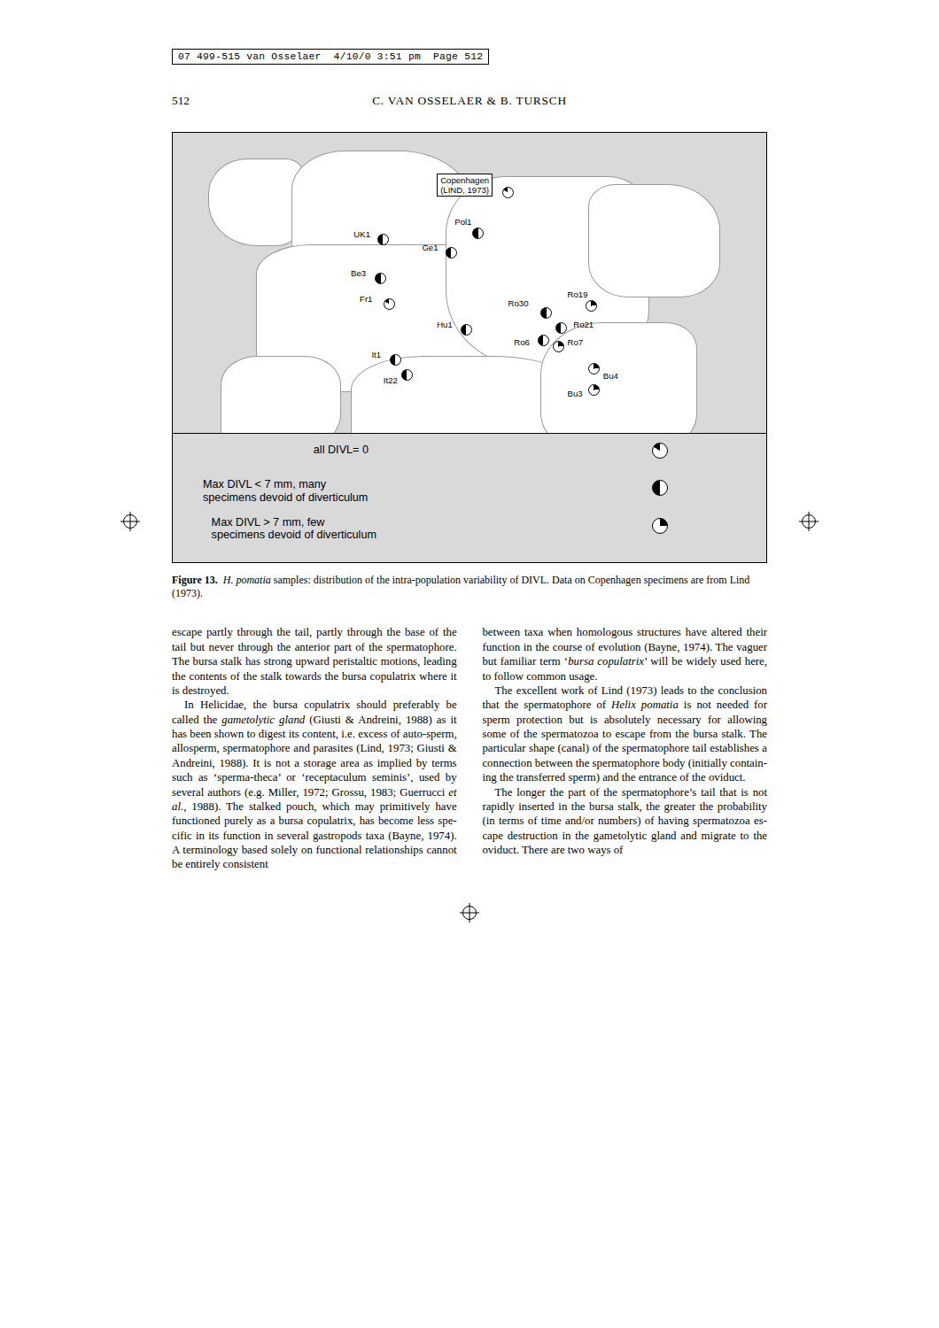07 499-515 van Osselaer 4/10/0 3:51 pm Page 512
512 C. VAN OSSELAER & B. TURSCH
Copenhagen
(LIND, 1973)
UK1
Pol1
Ge1
Be3
Fr1
Ro30
Ro19
Ro21
Hu1
Ro6
Ro7
It1
It22
Bu4
Bu3
all DIVL= 0
Max DIVL < 7 mm, many
specimens devoid of diverticulum
Max DIVL > 7 mm, few
specimens devoid of diverticulum
Figure 13. H. pomatia samples: distribution of the intra-population variability of DIVL. Data on Copenhagen specimens are from Lind (1973).
escape partly through the tail, partly through the base of the tail but never through the anterior part of the spermatophore. The bursa stalk has strong upward peristaltic motions, leading the contents of the stalk towards the bursa copulatrix where it is destroyed.
In Helicidae, the bursa copulatrix should preferably be called the gametolytic gland (Giusti & Andreini, 1988) as it has been shown to digest its content, i.e. excess of auto-sperm, allosperm, spermatophore and parasites (Lind, 1973; Giusti & Andreini, 1988). It is not a storage area as implied by terms such as ‘sperma-theca’ or ‘receptaculum seminis’, used by several authors (e.g. Miller, 1972; Grossu, 1983; Guerrucci et al., 1988). The stalked pouch, which may primitively have functioned purely as a bursa copulatrix, has become less specific in its function in several gastropods taxa (Bayne, 1974). A terminology based solely on functional relationships cannot be entirely consistent
between taxa when homologous structures have altered their function in the course of evolution (Bayne, 1974). The vaguer but familiar term ‘bursa copulatrix’ will be widely used here, to follow common usage.
The excellent work of Lind (1973) leads to the conclusion that the spermatophore of Helix pomatia is not needed for sperm protection but is absolutely necessary for allowing some of the spermatozoa to escape from the bursa stalk. The particular shape (canal) of the spermatophore tail establishes a connection between the spermatophore body (initially containing the transferred sperm) and the entrance of the oviduct.
The longer the part of the spermatophore’s tail that is not rapidly inserted in the bursa stalk, the greater the probability (in terms of time and/or numbers) of having spermatozoa escape destruction in the gametolytic gland and migrate to the oviduct. There are two ways of